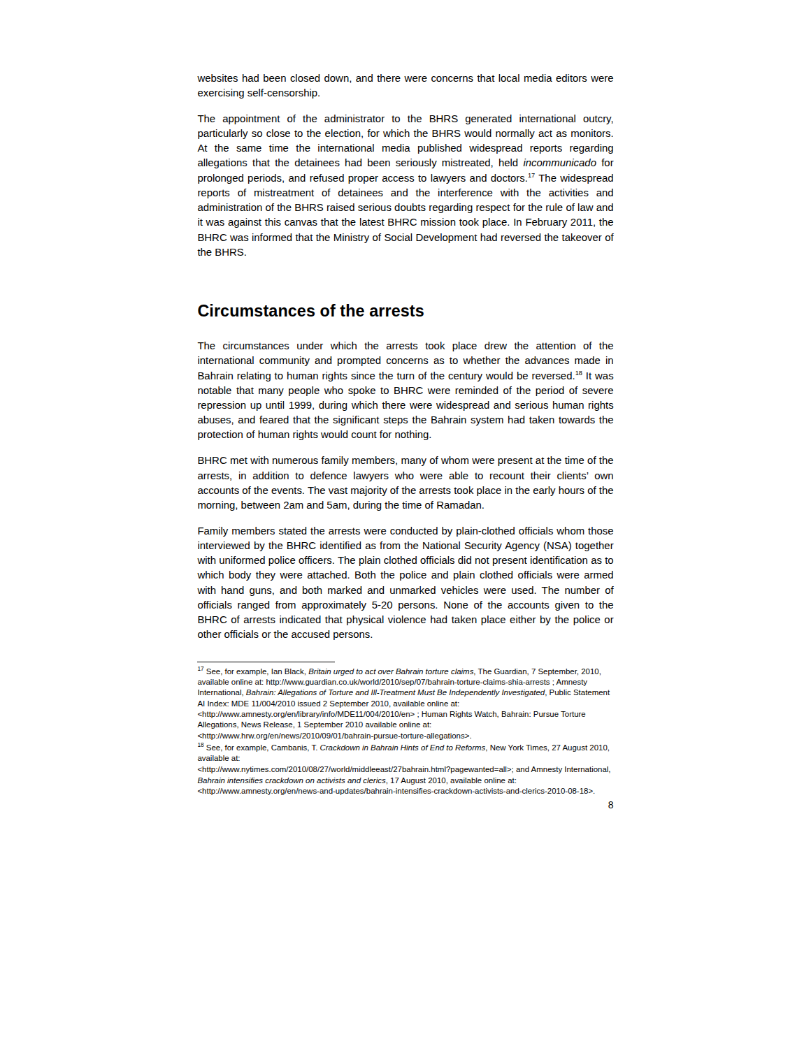websites had been closed down, and there were concerns that local media editors were exercising self-censorship.
The appointment of the administrator to the BHRS generated international outcry, particularly so close to the election, for which the BHRS would normally act as monitors. At the same time the international media published widespread reports regarding allegations that the detainees had been seriously mistreated, held incommunicado for prolonged periods, and refused proper access to lawyers and doctors.17 The widespread reports of mistreatment of detainees and the interference with the activities and administration of the BHRS raised serious doubts regarding respect for the rule of law and it was against this canvas that the latest BHRC mission took place. In February 2011, the BHRC was informed that the Ministry of Social Development had reversed the takeover of the BHRS.
Circumstances of the arrests
The circumstances under which the arrests took place drew the attention of the international community and prompted concerns as to whether the advances made in Bahrain relating to human rights since the turn of the century would be reversed.18 It was notable that many people who spoke to BHRC were reminded of the period of severe repression up until 1999, during which there were widespread and serious human rights abuses, and feared that the significant steps the Bahrain system had taken towards the protection of human rights would count for nothing.
BHRC met with numerous family members, many of whom were present at the time of the arrests, in addition to defence lawyers who were able to recount their clients’ own accounts of the events. The vast majority of the arrests took place in the early hours of the morning, between 2am and 5am, during the time of Ramadan.
Family members stated the arrests were conducted by plain-clothed officials whom those interviewed by the BHRC identified as from the National Security Agency (NSA) together with uniformed police officers. The plain clothed officials did not present identification as to which body they were attached. Both the police and plain clothed officials were armed with hand guns, and both marked and unmarked vehicles were used. The number of officials ranged from approximately 5-20 persons. None of the accounts given to the BHRC of arrests indicated that physical violence had taken place either by the police or other officials or the accused persons.
17 See, for example, Ian Black, Britain urged to act over Bahrain torture claims, The Guardian, 7 September, 2010, available online at: http://www.guardian.co.uk/world/2010/sep/07/bahrain-torture-claims-shia-arrests ; Amnesty International, Bahrain: Allegations of Torture and Ill-Treatment Must Be Independently Investigated, Public Statement AI Index: MDE 11/004/2010 issued 2 September 2010, available online at: <http://www.amnesty.org/en/library/info/MDE11/004/2010/en> ; Human Rights Watch, Bahrain: Pursue Torture Allegations, News Release, 1 September 2010 available online at:
<http://www.hrw.org/en/news/2010/09/01/bahrain-pursue-torture-allegations>.
18 See, for example, Cambanis, T. Crackdown in Bahrain Hints of End to Reforms, New York Times, 27 August 2010, available at:
<http://www.nytimes.com/2010/08/27/world/middleeast/27bahrain.html?pagewanted=all>; and Amnesty International, Bahrain intensifies crackdown on activists and clerics, 17 August 2010, available online at: <http://www.amnesty.org/en/news-and-updates/bahrain-intensifies-crackdown-activists-and-clerics-2010-08-18>.
8